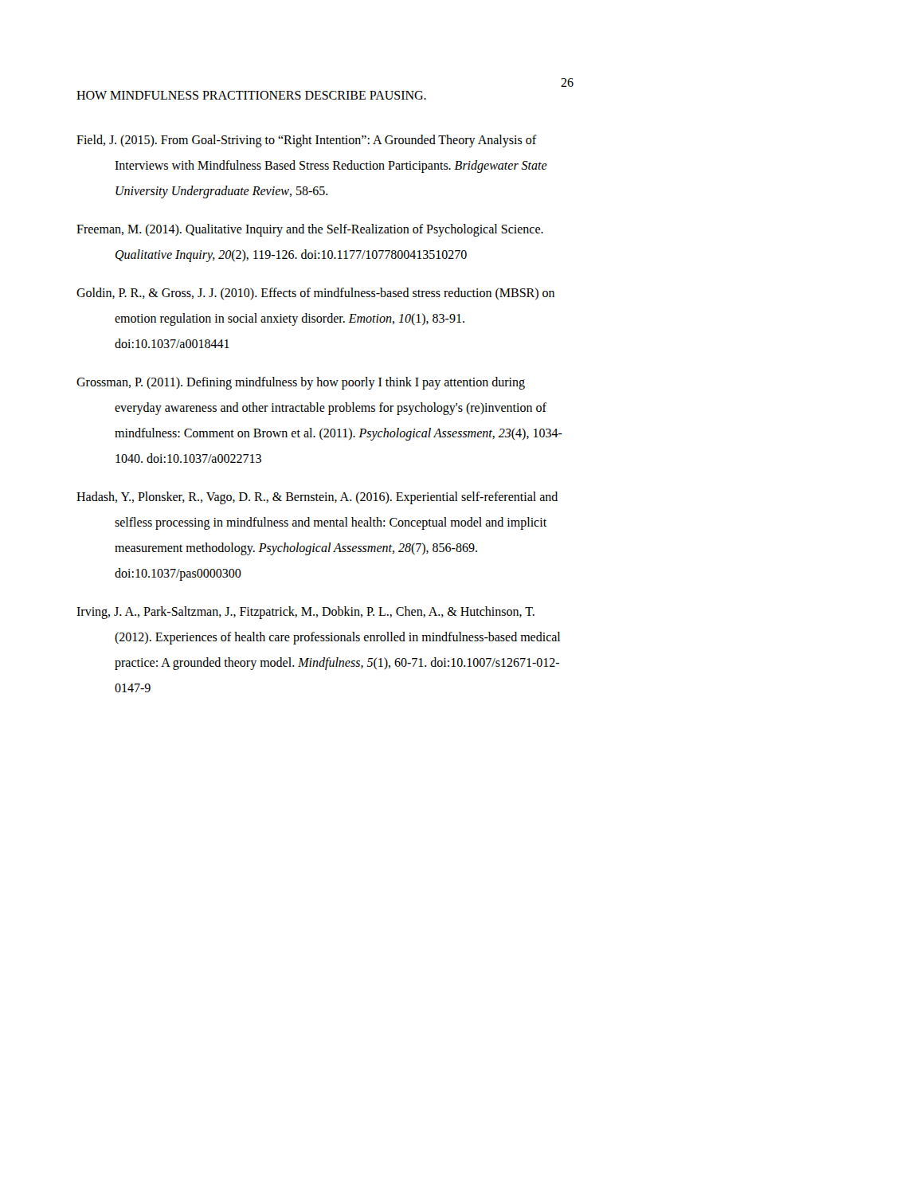26
HOW MINDFULNESS PRACTITIONERS DESCRIBE PAUSING.
Field, J. (2015). From Goal-Striving to “Right Intention”: A Grounded Theory Analysis of Interviews with Mindfulness Based Stress Reduction Participants. Bridgewater State University Undergraduate Review, 58-65.
Freeman, M. (2014). Qualitative Inquiry and the Self-Realization of Psychological Science. Qualitative Inquiry, 20(2), 119-126. doi:10.1177/1077800413510270
Goldin, P. R., & Gross, J. J. (2010). Effects of mindfulness-based stress reduction (MBSR) on emotion regulation in social anxiety disorder. Emotion, 10(1), 83-91. doi:10.1037/a0018441
Grossman, P. (2011). Defining mindfulness by how poorly I think I pay attention during everyday awareness and other intractable problems for psychology's (re)invention of mindfulness: Comment on Brown et al. (2011). Psychological Assessment, 23(4), 1034-1040. doi:10.1037/a0022713
Hadash, Y., Plonsker, R., Vago, D. R., & Bernstein, A. (2016). Experiential self-referential and selfless processing in mindfulness and mental health: Conceptual model and implicit measurement methodology. Psychological Assessment, 28(7), 856-869. doi:10.1037/pas0000300
Irving, J. A., Park-Saltzman, J., Fitzpatrick, M., Dobkin, P. L., Chen, A., & Hutchinson, T. (2012). Experiences of health care professionals enrolled in mindfulness-based medical practice: A grounded theory model. Mindfulness, 5(1), 60-71. doi:10.1007/s12671-012-0147-9